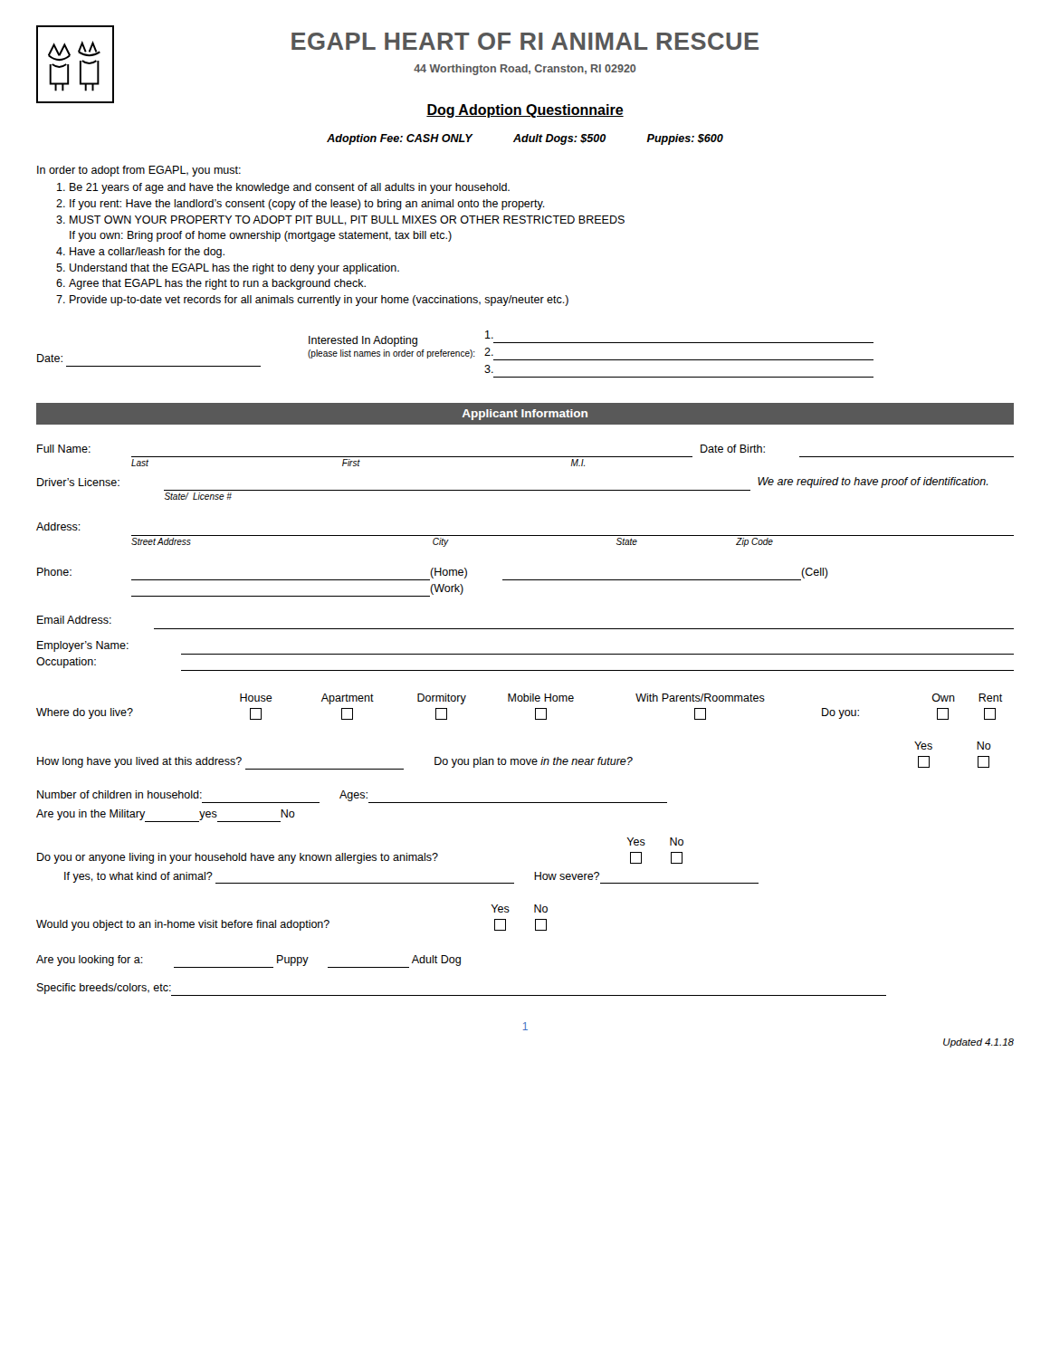EGAPL HEART OF RI ANIMAL RESCUE
44 Worthington Road, Cranston, RI 02920
Dog Adoption Questionnaire
Adoption Fee: CASH ONLY Adult Dogs: $500 Puppies: $600
In order to adopt from EGAPL, you must:
Be 21 years of age and have the knowledge and consent of all adults in your household.
If you rent: Have the landlord’s consent (copy of the lease) to bring an animal onto the property.
MUST OWN YOUR PROPERTY TO ADOPT PIT BULL, PIT BULL MIXES OR OTHER RESTRICTED BREEDS If you own: Bring proof of home ownership (mortgage statement, tax bill etc.)
Have a collar/leash for the dog.
Understand that the EGAPL has the right to deny your application.
Agree that EGAPL has the right to run a background check.
Provide up-to-date vet records for all animals currently in your home (vaccinations, spay/neuter etc.)
Date:
Interested In Adopting (please list names in order of preference):
1.
2.
3.
Applicant Information
| Full Name: | | Date of Birth: | |
| | Last First M.I. | |
| Driver’s License: | | We are required to have proof of identification. |
| | State/ License # | |
| Address: | |
| | Street Address City State Zip Code |
| Phone: | | (Home) | | (Cell) |
| | | (Work) | |
| Email Address: | |
| Employer’s Name: | |
| Occupation: | |
| | House | Apartment | Dormitory | Mobile Home | With Parents/Roommates | | Own | Rent |
| Where do you live? | | | | | | Do you: | | |
| | Yes | No |
| How long have you lived at this address? Do you plan to move in the near future? | | |
Number of children in household: Ages:
Are you in the Military yes No
| | Yes | No | |
| Do you or anyone living in your household have any known allergies to animals? | | | |
If yes, to what kind of animal? How severe?
| | Yes | No | |
| Would you object to an in-home visit before final adoption? | | | |
Are you looking for a: Puppy Adult Dog
Specific breeds/colors, etc:
1
Updated 4.1.18